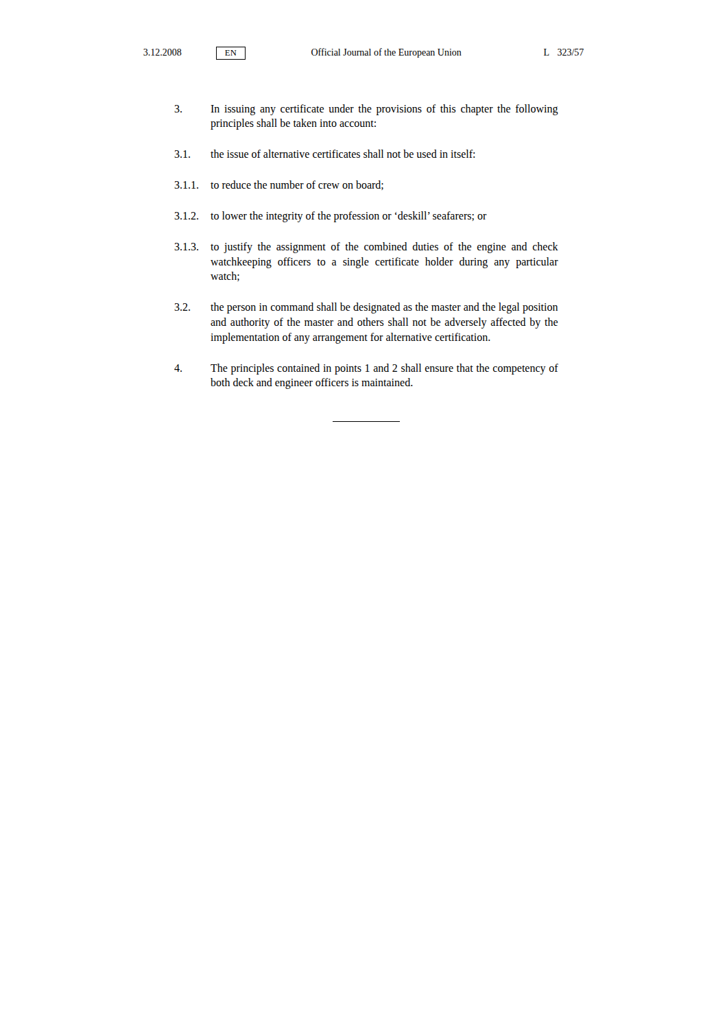3.12.2008
EN
Official Journal of the European Union
L323/57
3.
In issuing any certificate under the provisions of this chapter the following principles shall be taken into account:
3.1.
the issue of alternative certificates shall not be used in itself:
3.1.1.
to reduce the number of crew on board;
3.1.2.
to lower the integrity of the profession or ‘deskill’ seafarers; or
3.1.3.
to justify the assignment of the combined duties of the engine and check watchkeeping officers to a single certificate holder during any particular watch;
3.2.
the person in command shall be designated as the master and the legal position and authority of the master and others shall not be adversely affected by the implementation of any arrangement for alternative certification.
4.
The principles contained in points 1 and 2 shall ensure that the competency of both deck and engineer officers is maintained.